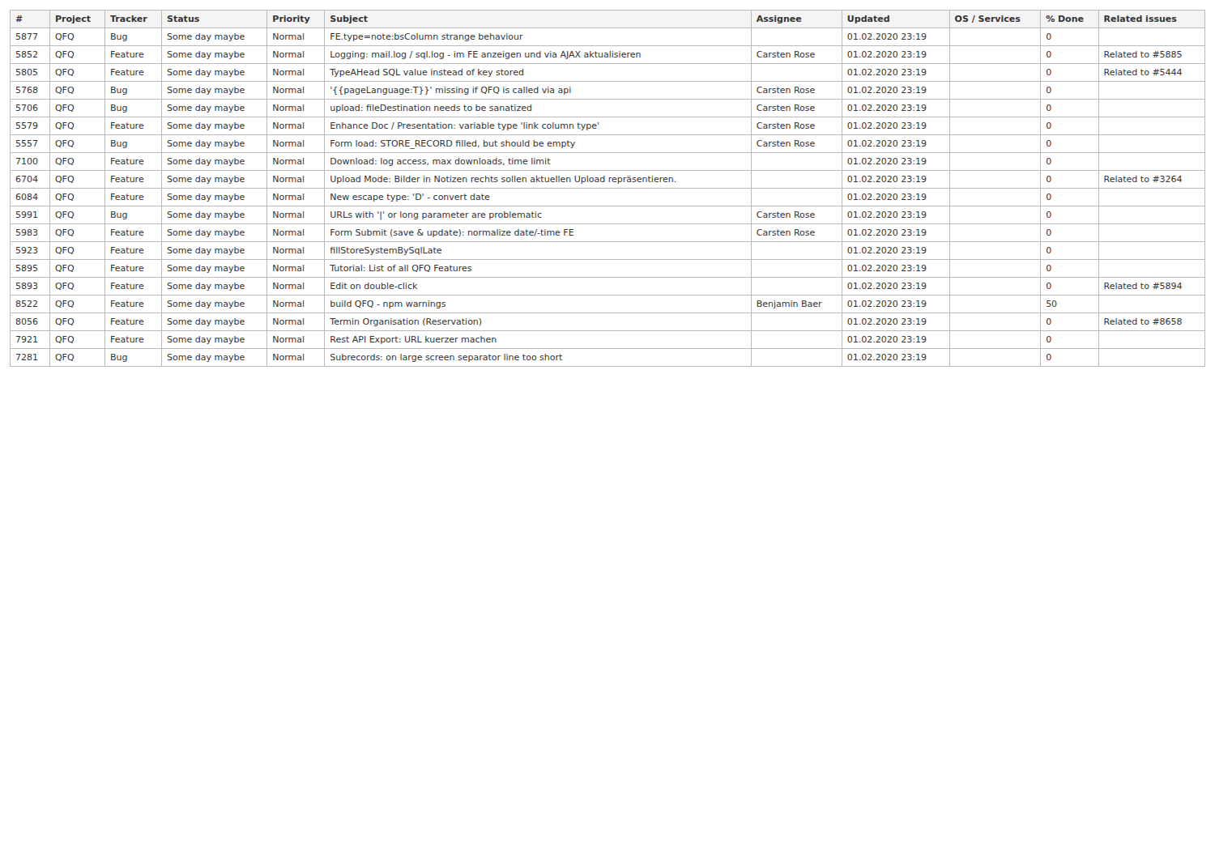| # | Project | Tracker | Status | Priority | Subject | Assignee | Updated | OS / Services | % Done | Related issues |
| --- | --- | --- | --- | --- | --- | --- | --- | --- | --- | --- |
| 5877 | QFQ | Bug | Some day maybe | Normal | FE.type=note:bsColumn strange behaviour | | 01.02.2020 23:19 | | 0 | |
| 5852 | QFQ | Feature | Some day maybe | Normal | Logging: mail.log / sql.log - im FE anzeigen und via AJAX aktualisieren | Carsten Rose | 01.02.2020 23:19 | | 0 | Related to #5885 |
| 5805 | QFQ | Feature | Some day maybe | Normal | TypeAHead SQL value instead of key stored | | 01.02.2020 23:19 | | 0 | Related to #5444 |
| 5768 | QFQ | Bug | Some day maybe | Normal | '{{pageLanguage:T}}' missing if QFQ is called via api | Carsten Rose | 01.02.2020 23:19 | | 0 | |
| 5706 | QFQ | Bug | Some day maybe | Normal | upload: fileDestination needs to be sanatized | Carsten Rose | 01.02.2020 23:19 | | 0 | |
| 5579 | QFQ | Feature | Some day maybe | Normal | Enhance Doc / Presentation: variable type 'link column type' | Carsten Rose | 01.02.2020 23:19 | | 0 | |
| 5557 | QFQ | Bug | Some day maybe | Normal | Form load: STORE_RECORD filled, but should be empty | Carsten Rose | 01.02.2020 23:19 | | 0 | |
| 7100 | QFQ | Feature | Some day maybe | Normal | Download: log access, max downloads, time limit | | 01.02.2020 23:19 | | 0 | |
| 6704 | QFQ | Feature | Some day maybe | Normal | Upload Mode: Bilder in Notizen rechts sollen aktuellen Upload repräsentieren. | | 01.02.2020 23:19 | | 0 | Related to #3264 |
| 6084 | QFQ | Feature | Some day maybe | Normal | New escape type: 'D' - convert date | | 01.02.2020 23:19 | | 0 | |
| 5991 | QFQ | Bug | Some day maybe | Normal | URLs with '/' or long parameter are problematic | Carsten Rose | 01.02.2020 23:19 | | 0 | |
| 5983 | QFQ | Feature | Some day maybe | Normal | Form Submit (save & update): normalize date/-time FE | Carsten Rose | 01.02.2020 23:19 | | 0 | |
| 5923 | QFQ | Feature | Some day maybe | Normal | fillStoreSystemBySqlLate | | 01.02.2020 23:19 | | 0 | |
| 5895 | QFQ | Feature | Some day maybe | Normal | Tutorial: List of all QFQ Features | | 01.02.2020 23:19 | | 0 | |
| 5893 | QFQ | Feature | Some day maybe | Normal | Edit on double-click | | 01.02.2020 23:19 | | 0 | Related to #5894 |
| 8522 | QFQ | Feature | Some day maybe | Normal | build QFQ - npm warnings | Benjamin Baer | 01.02.2020 23:19 | | 50 | |
| 8056 | QFQ | Feature | Some day maybe | Normal | Termin Organisation (Reservation) | | 01.02.2020 23:19 | | 0 | Related to #8658 |
| 7921 | QFQ | Feature | Some day maybe | Normal | Rest API Export: URL kuerzer machen | | 01.02.2020 23:19 | | 0 | |
| 7281 | QFQ | Bug | Some day maybe | Normal | Subrecords: on large screen separator line too short | | 01.02.2020 23:19 | | 0 | |